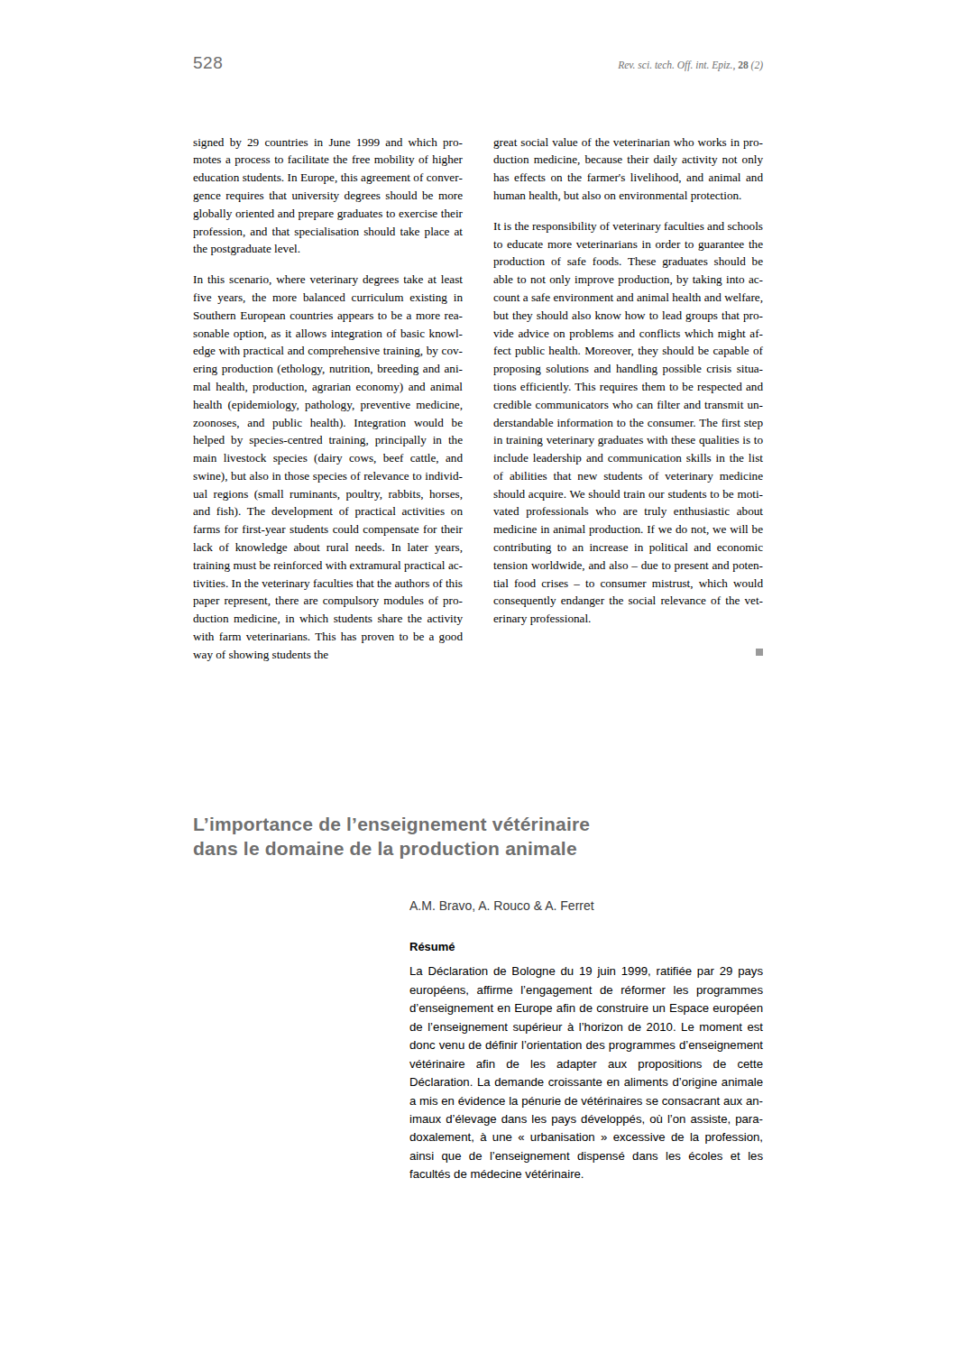528
Rev. sci. tech. Off. int. Epiz., 28 (2)
signed by 29 countries in June 1999 and which promotes a process to facilitate the free mobility of higher education students. In Europe, this agreement of convergence requires that university degrees should be more globally oriented and prepare graduates to exercise their profession, and that specialisation should take place at the postgraduate level.
In this scenario, where veterinary degrees take at least five years, the more balanced curriculum existing in Southern European countries appears to be a more reasonable option, as it allows integration of basic knowledge with practical and comprehensive training, by covering production (ethology, nutrition, breeding and animal health, production, agrarian economy) and animal health (epidemiology, pathology, preventive medicine, zoonoses, and public health). Integration would be helped by species-centred training, principally in the main livestock species (dairy cows, beef cattle, and swine), but also in those species of relevance to individual regions (small ruminants, poultry, rabbits, horses, and fish). The development of practical activities on farms for first-year students could compensate for their lack of knowledge about rural needs. In later years, training must be reinforced with extramural practical activities. In the veterinary faculties that the authors of this paper represent, there are compulsory modules of production medicine, in which students share the activity with farm veterinarians. This has proven to be a good way of showing students the
great social value of the veterinarian who works in production medicine, because their daily activity not only has effects on the farmer's livelihood, and animal and human health, but also on environmental protection.
It is the responsibility of veterinary faculties and schools to educate more veterinarians in order to guarantee the production of safe foods. These graduates should be able to not only improve production, by taking into account a safe environment and animal health and welfare, but they should also know how to lead groups that provide advice on problems and conflicts which might affect public health. Moreover, they should be capable of proposing solutions and handling possible crisis situations efficiently. This requires them to be respected and credible communicators who can filter and transmit understandable information to the consumer. The first step in training veterinary graduates with these qualities is to include leadership and communication skills in the list of abilities that new students of veterinary medicine should acquire. We should train our students to be motivated professionals who are truly enthusiastic about medicine in animal production. If we do not, we will be contributing to an increase in political and economic tension worldwide, and also – due to present and potential food crises – to consumer mistrust, which would consequently endanger the social relevance of the veterinary professional.
L’importance de l’enseignement vétérinaire
dans le domaine de la production animale
A.M. Bravo, A. Rouco & A. Ferret
Résumé
La Déclaration de Bologne du 19 juin 1999, ratifiée par 29 pays européens, affirme l’engagement de réformer les programmes d’enseignement en Europe afin de construire un Espace européen de l’enseignement supérieur à l’horizon de 2010. Le moment est donc venu de définir l’orientation des programmes d’enseignement vétérinaire afin de les adapter aux propositions de cette Déclaration. La demande croissante en aliments d’origine animale a mis en évidence la pénurie de vétérinaires se consacrant aux animaux d’élevage dans les pays développés, où l’on assiste, paradoxalement, à une « urbanisation » excessive de la profession, ainsi que de l’enseignement dispensé dans les écoles et les facultés de médecine vétérinaire.